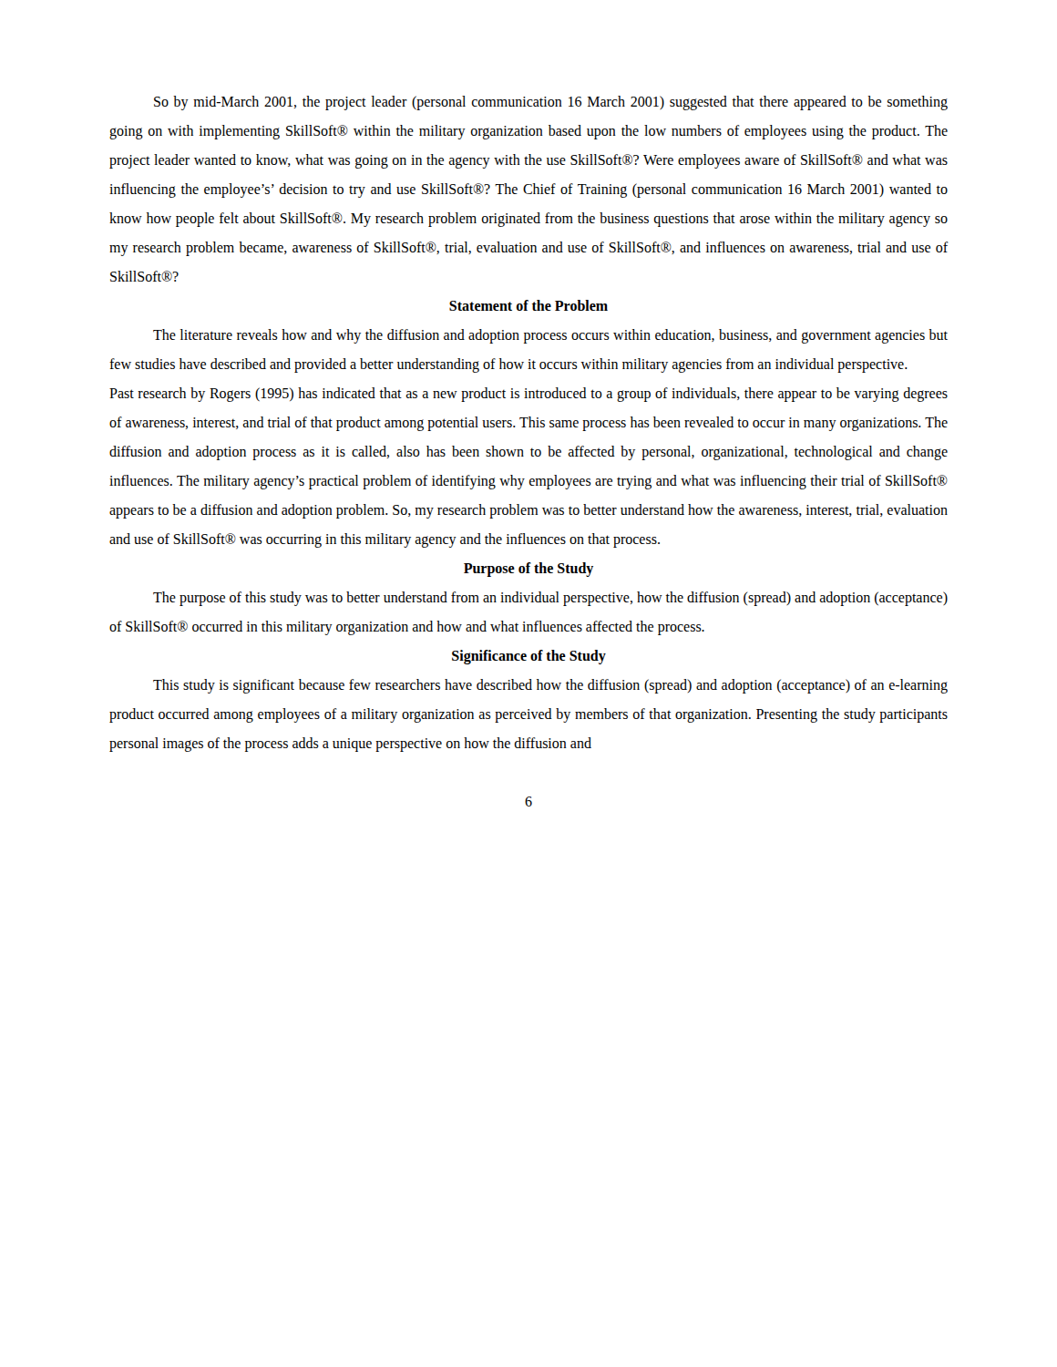So by mid-March 2001, the project leader (personal communication 16 March 2001) suggested that there appeared to be something going on with implementing SkillSoft® within the military organization based upon the low numbers of employees using the product. The project leader wanted to know, what was going on in the agency with the use SkillSoft®? Were employees aware of SkillSoft® and what was influencing the employee’s’ decision to try and use SkillSoft®? The Chief of Training (personal communication 16 March 2001) wanted to know how people felt about SkillSoft®. My research problem originated from the business questions that arose within the military agency so my research problem became, awareness of SkillSoft®, trial, evaluation and use of SkillSoft®, and influences on awareness, trial and use of SkillSoft®?
Statement of the Problem
The literature reveals how and why the diffusion and adoption process occurs within education, business, and government agencies but few studies have described and provided a better understanding of how it occurs within military agencies from an individual perspective.
Past research by Rogers (1995) has indicated that as a new product is introduced to a group of individuals, there appear to be varying degrees of awareness, interest, and trial of that product among potential users. This same process has been revealed to occur in many organizations. The diffusion and adoption process as it is called, also has been shown to be affected by personal, organizational, technological and change influences. The military agency’s practical problem of identifying why employees are trying and what was influencing their trial of SkillSoft® appears to be a diffusion and adoption problem. So, my research problem was to better understand how the awareness, interest, trial, evaluation and use of SkillSoft® was occurring in this military agency and the influences on that process.
Purpose of the Study
The purpose of this study was to better understand from an individual perspective, how the diffusion (spread) and adoption (acceptance) of SkillSoft® occurred in this military organization and how and what influences affected the process.
Significance of the Study
This study is significant because few researchers have described how the diffusion (spread) and adoption (acceptance) of an e-learning product occurred among employees of a military organization as perceived by members of that organization. Presenting the study participants personal images of the process adds a unique perspective on how the diffusion and
6